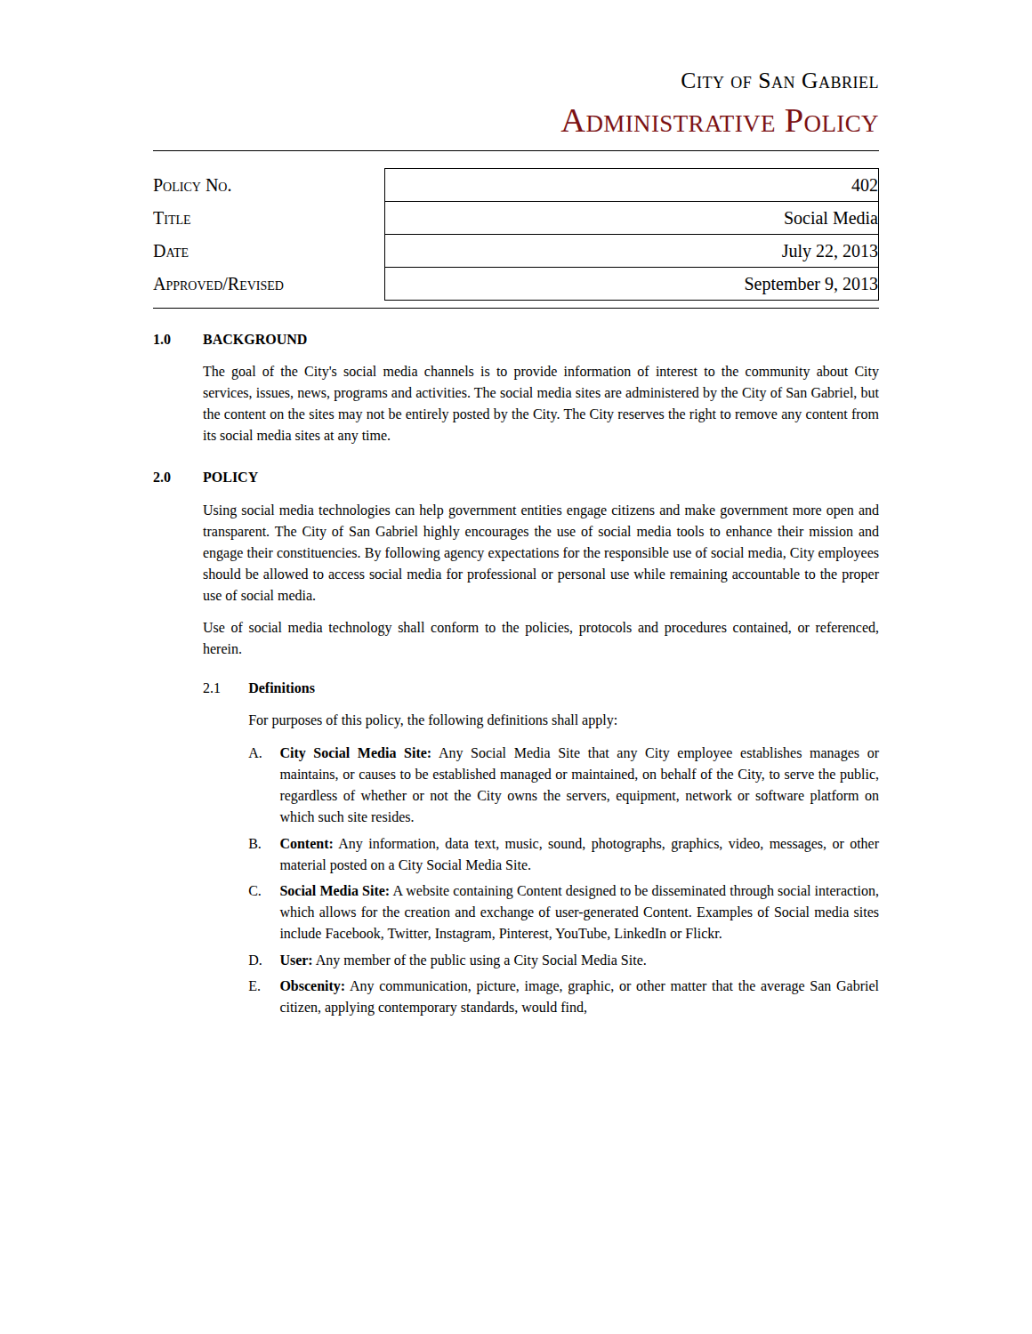City of San Gabriel
Administrative Policy
| Policy No. | 402 |
| Title | Social Media |
| Date | July 22, 2013 |
| Approved/Revised | September 9, 2013 |
1.0 BACKGROUND
The goal of the City's social media channels is to provide information of interest to the community about City services, issues, news, programs and activities. The social media sites are administered by the City of San Gabriel, but the content on the sites may not be entirely posted by the City. The City reserves the right to remove any content from its social media sites at any time.
2.0 POLICY
Using social media technologies can help government entities engage citizens and make government more open and transparent. The City of San Gabriel highly encourages the use of social media tools to enhance their mission and engage their constituencies. By following agency expectations for the responsible use of social media, City employees should be allowed to access social media for professional or personal use while remaining accountable to the proper use of social media.
Use of social media technology shall conform to the policies, protocols and procedures contained, or referenced, herein.
2.1 Definitions
For purposes of this policy, the following definitions shall apply:
A.
City Social Media Site: Any Social Media Site that any City employee establishes manages or maintains, or causes to be established managed or maintained, on behalf of the City, to serve the public, regardless of whether or not the City owns the servers, equipment, network or software platform on which such site resides.
B.
Content: Any information, data text, music, sound, photographs, graphics, video, messages, or other material posted on a City Social Media Site.
C.
Social Media Site: A website containing Content designed to be disseminated through social interaction, which allows for the creation and exchange of user-generated Content. Examples of Social media sites include Facebook, Twitter, Instagram, Pinterest, YouTube, LinkedIn or Flickr.
D.
User: Any member of the public using a City Social Media Site.
E.
Obscenity: Any communication, picture, image, graphic, or other matter that the average San Gabriel citizen, applying contemporary standards, would find,